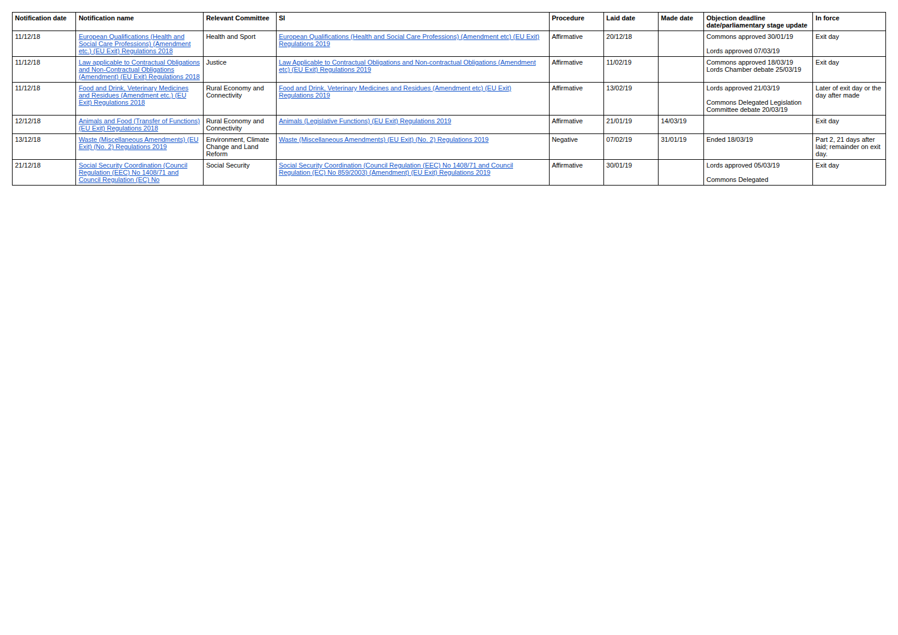| Notification date | Notification name | Relevant Committee | SI | Procedure | Laid date | Made date | Objection deadline date/parliamentary stage update | In force |
| --- | --- | --- | --- | --- | --- | --- | --- | --- |
| 11/12/18 | European Qualifications (Health and Social Care Professions) (Amendment etc.) (EU Exit) Regulations 2018 | Health and Sport | European Qualifications (Health and Social Care Professions) (Amendment etc) (EU Exit) Regulations 2019 | Affirmative | 20/12/18 | | Commons approved 30/01/19 Lords approved 07/03/19 | Exit day |
| 11/12/18 | Law applicable to Contractual Obligations and Non-Contractual Obligations (Amendment) (EU Exit) Regulations 2018 | Justice | Law Applicable to Contractual Obligations and Non-contractual Obligations (Amendment etc) (EU Exit) Regulations 2019 | Affirmative | 11/02/19 | | Commons approved 18/03/19 Lords Chamber debate 25/03/19 | Exit day |
| 11/12/18 | Food and Drink, Veterinary Medicines and Residues (Amendment etc.) (EU Exit) Regulations 2018 | Rural Economy and Connectivity | Food and Drink, Veterinary Medicines and Residues (Amendment etc) (EU Exit) Regulations 2019 | Affirmative | 13/02/19 | | Lords approved 21/03/19 Commons Delegated Legislation Committee debate 20/03/19 | Later of exit day or the day after made |
| 12/12/18 | Animals and Food (Transfer of Functions) (EU Exit) Regulations 2018 | Rural Economy and Connectivity | Animals (Legislative Functions) (EU Exit) Regulations 2019 | Affirmative | 21/01/19 | 14/03/19 | | Exit day |
| 13/12/18 | Waste (Miscellaneous Amendments) (EU Exit) (No. 2) Regulations 2019 | Environment, Climate Change and Land Reform | Waste (Miscellaneous Amendments) (EU Exit) (No. 2) Regulations 2019 | Negative | 07/02/19 | 31/01/19 | Ended 18/03/19 | Part 2, 21 days after laid; remainder on exit day. |
| 21/12/18 | Social Security Coordination (Council Regulation (EEC) No 1408/71 and Council Regulation (EC) No | Social Security | Social Security Coordination (Council Regulation (EEC) No 1408/71 and Council Regulation (EC) No 859/2003) (Amendment) (EU Exit) Regulations 2019 | Affirmative | 30/01/19 | | Lords approved 05/03/19 Commons Delegated | Exit day |